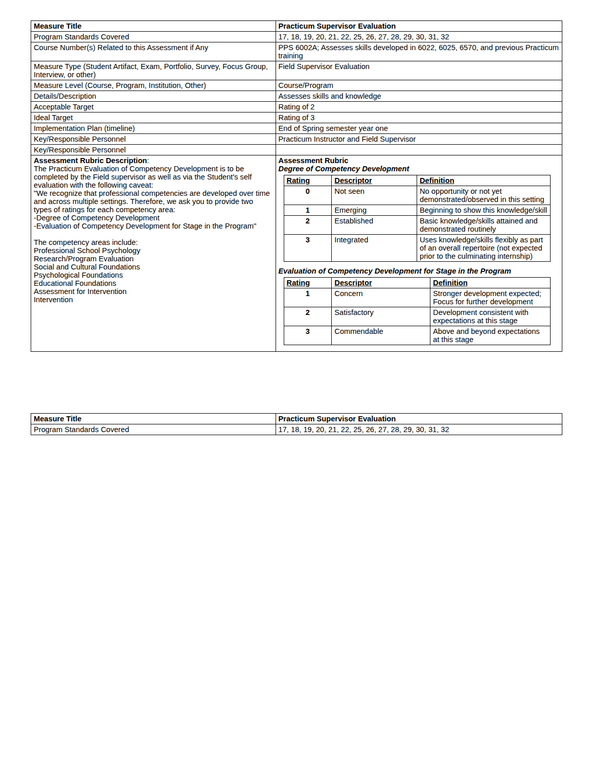| Measure Title | Practicum Supervisor Evaluation |
| Program Standards Covered | 17, 18, 19, 20, 21, 22, 25, 26, 27, 28, 29, 30, 31, 32 |
| Course Number(s) Related to this Assessment if Any | PPS 6002A; Assesses skills developed in 6022, 6025, 6570, and previous Practicum training |
| Measure Type (Student Artifact, Exam, Portfolio, Survey, Focus Group, Interview, or other) | Field Supervisor Evaluation |
| Measure Level (Course, Program, Institution, Other) | Course/Program |
| Details/Description | Assesses skills and knowledge |
| Acceptable Target | Rating of 2 |
| Ideal Target | Rating of 3 |
| Implementation Plan (timeline) | End of Spring semester year one |
| Key/Responsible Personnel | Practicum Instructor and Field Supervisor |
| Key/Responsible Personnel | |
| Assessment Rubric Description : The Practicum Evaluation of Competency Development is to be completed by the Field supervisor as well as via the Student's self evaluation with the following caveat: "We recognize that professional competencies are developed over time and across multiple settings. Therefore, we ask you to provide two types of ratings for each competency area: -Degree of Competency Development -Evaluation of Competency Development for Stage in the Program" The competency areas include: Professional School Psychology Research/Program Evaluation Social and Cultural Foundations Psychological Foundations Educational Foundations Assessment for Intervention Intervention | Assessment Rubric Degree of Competency Development / Rating / Descriptor / Definition / / --- / --- / --- / / 0 / Not seen / No opportunity or not yet demonstrated/observed in this setting / / 1 / Emerging / Beginning to show this knowledge/skill / / 2 / Established / Basic knowledge/skills attained and demonstrated routinely / / 3 / Integrated / Uses knowledge/skills flexibly as part of an overall repertoire (not expected prior to the culminating internship) / Evaluation of Competency Development for Stage in the Program / Rating / Descriptor / Definition / / --- / --- / --- / / 1 / Concern / Stronger development expected; Focus for further development / / 2 / Satisfactory / Development consistent with expectations at this stage / / 3 / Commendable / Above and beyond expectations at this stage / |
| Measure Title | Practicum Supervisor Evaluation |
| Program Standards Covered | 17, 18, 19, 20, 21, 22, 25, 26, 27, 28, 29, 30, 31, 32 |